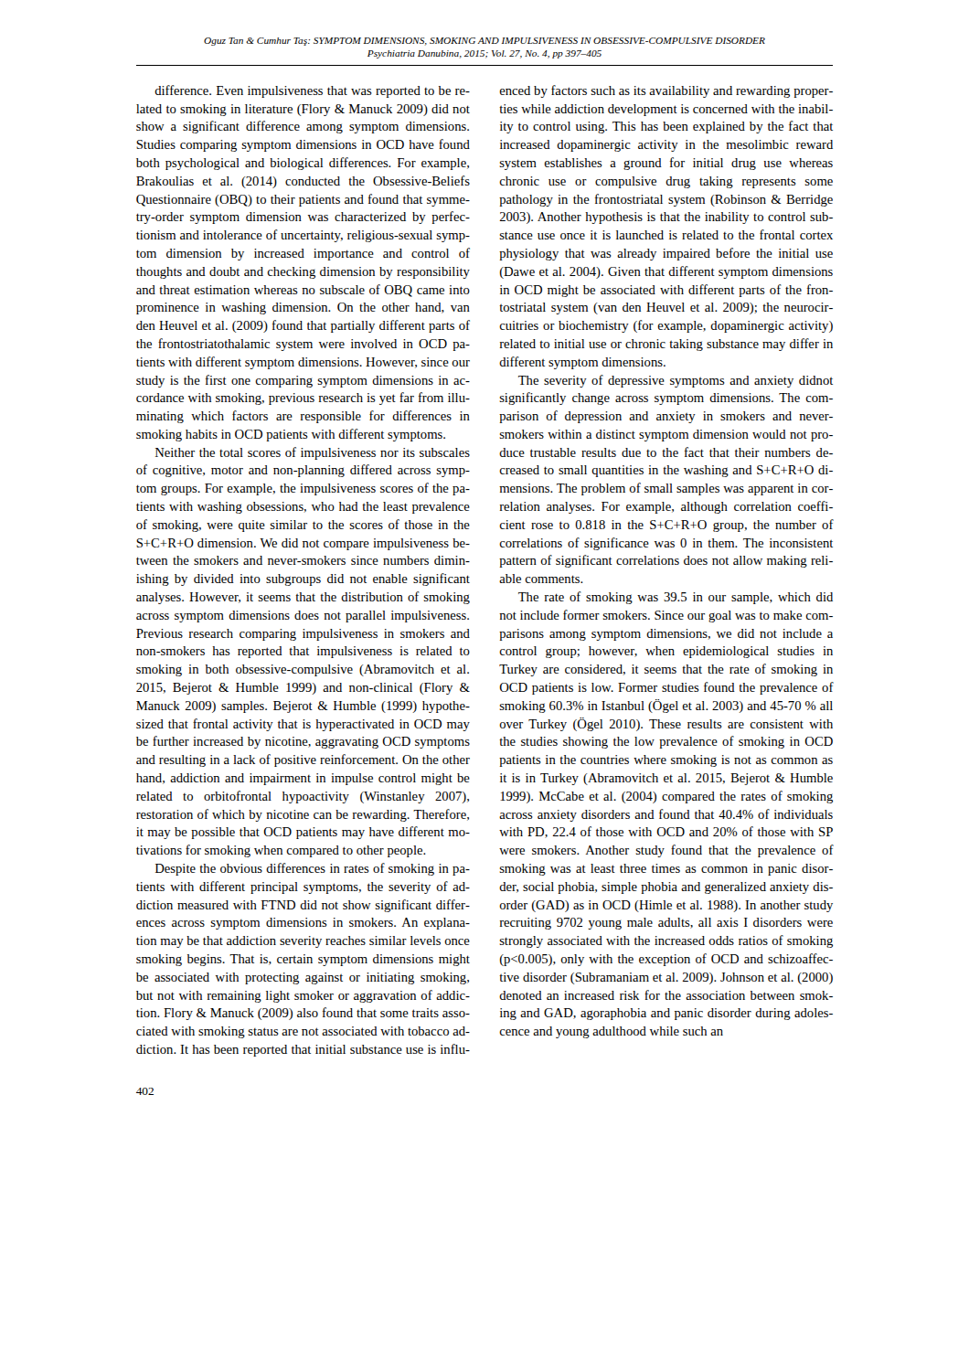Oguz Tan & Cumhur Taş: SYMPTOM DIMENSIONS, SMOKING AND IMPULSIVENESS IN OBSESSIVE-COMPULSIVE DISORDER
Psychiatria Danubina, 2015; Vol. 27, No. 4, pp 397–405
difference. Even impulsiveness that was reported to be related to smoking in literature (Flory & Manuck 2009) did not show a significant difference among symptom dimensions. Studies comparing symptom dimensions in OCD have found both psychological and biological differences. For example, Brakoulias et al. (2014) conducted the Obsessive-Beliefs Questionnaire (OBQ) to their patients and found that symmetry-order symptom dimension was characterized by perfectionism and intolerance of uncertainty, religious-sexual symptom dimension by increased importance and control of thoughts and doubt and checking dimension by responsibility and threat estimation whereas no subscale of OBQ came into prominence in washing dimension. On the other hand, van den Heuvel et al. (2009) found that partially different parts of the frontostriatothalamic system were involved in OCD patients with different symptom dimensions. However, since our study is the first one comparing symptom dimensions in accordance with smoking, previous research is yet far from illuminating which factors are responsible for differences in smoking habits in OCD patients with different symptoms.
Neither the total scores of impulsiveness nor its subscales of cognitive, motor and non-planning differed across symptom groups. For example, the impulsiveness scores of the patients with washing obsessions, who had the least prevalence of smoking, were quite similar to the scores of those in the S+C+R+O dimension. We did not compare impulsiveness between the smokers and never-smokers since numbers diminishing by divided into subgroups did not enable significant analyses. However, it seems that the distribution of smoking across symptom dimensions does not parallel impulsiveness. Previous research comparing impulsiveness in smokers and non-smokers has reported that impulsiveness is related to smoking in both obsessive-compulsive (Abramovitch et al. 2015, Bejerot & Humble 1999) and non-clinical (Flory & Manuck 2009) samples. Bejerot & Humble (1999) hypothesized that frontal activity that is hyperactivated in OCD may be further increased by nicotine, aggravating OCD symptoms and resulting in a lack of positive reinforcement. On the other hand, addiction and impairment in impulse control might be related to orbitofrontal hypoactivity (Winstanley 2007), restoration of which by nicotine can be rewarding. Therefore, it may be possible that OCD patients may have different motivations for smoking when compared to other people.
Despite the obvious differences in rates of smoking in patients with different principal symptoms, the severity of addiction measured with FTND did not show significant differences across symptom dimensions in smokers. An explanation may be that addiction severity reaches similar levels once smoking begins. That is, certain symptom dimensions might be associated with protecting against or initiating smoking, but not with remaining light smoker or aggravation of addiction. Flory & Manuck (2009) also found that some traits associated with smoking status are not associated with tobacco addiction. It has been reported that initial substance use is influenced by factors such as its availability and rewarding properties while addiction development is concerned with the inability to control using. This has been explained by the fact that increased dopaminergic activity in the mesolimbic reward system establishes a ground for initial drug use whereas chronic use or compulsive drug taking represents some pathology in the frontostriatal system (Robinson & Berridge 2003). Another hypothesis is that the inability to control substance use once it is launched is related to the frontal cortex physiology that was already impaired before the initial use (Dawe et al. 2004). Given that different symptom dimensions in OCD might be associated with different parts of the frontostriatal system (van den Heuvel et al. 2009); the neurocircuitries or biochemistry (for example, dopaminergic activity) related to initial use or chronic taking substance may differ in different symptom dimensions.
The severity of depressive symptoms and anxiety didnot significantly change across symptom dimensions. The comparison of depression and anxiety in smokers and never-smokers within a distinct symptom dimension would not produce trustable results due to the fact that their numbers decreased to small quantities in the washing and S+C+R+O dimensions. The problem of small samples was apparent in correlation analyses. For example, although correlation coefficient rose to 0.818 in the S+C+R+O group, the number of correlations of significance was 0 in them. The inconsistent pattern of significant correlations does not allow making reliable comments.
The rate of smoking was 39.5 in our sample, which did not include former smokers. Since our goal was to make comparisons among symptom dimensions, we did not include a control group; however, when epidemiological studies in Turkey are considered, it seems that the rate of smoking in OCD patients is low. Former studies found the prevalence of smoking 60.3% in Istanbul (Ögel et al. 2003) and 45-70 % all over Turkey (Ögel 2010). These results are consistent with the studies showing the low prevalence of smoking in OCD patients in the countries where smoking is not as common as it is in Turkey (Abramovitch et al. 2015, Bejerot & Humble 1999). McCabe et al. (2004) compared the rates of smoking across anxiety disorders and found that 40.4% of individuals with PD, 22.4 of those with OCD and 20% of those with SP were smokers. Another study found that the prevalence of smoking was at least three times as common in panic disorder, social phobia, simple phobia and generalized anxiety disorder (GAD) as in OCD (Himle et al. 1988). In another study recruiting 9702 young male adults, all axis I disorders were strongly associated with the increased odds ratios of smoking (p<0.005), only with the exception of OCD and schizoaffective disorder (Subramaniam et al. 2009). Johnson et al. (2000) denoted an increased risk for the association between smoking and GAD, agoraphobia and panic disorder during adolescence and young adulthood while such an
402